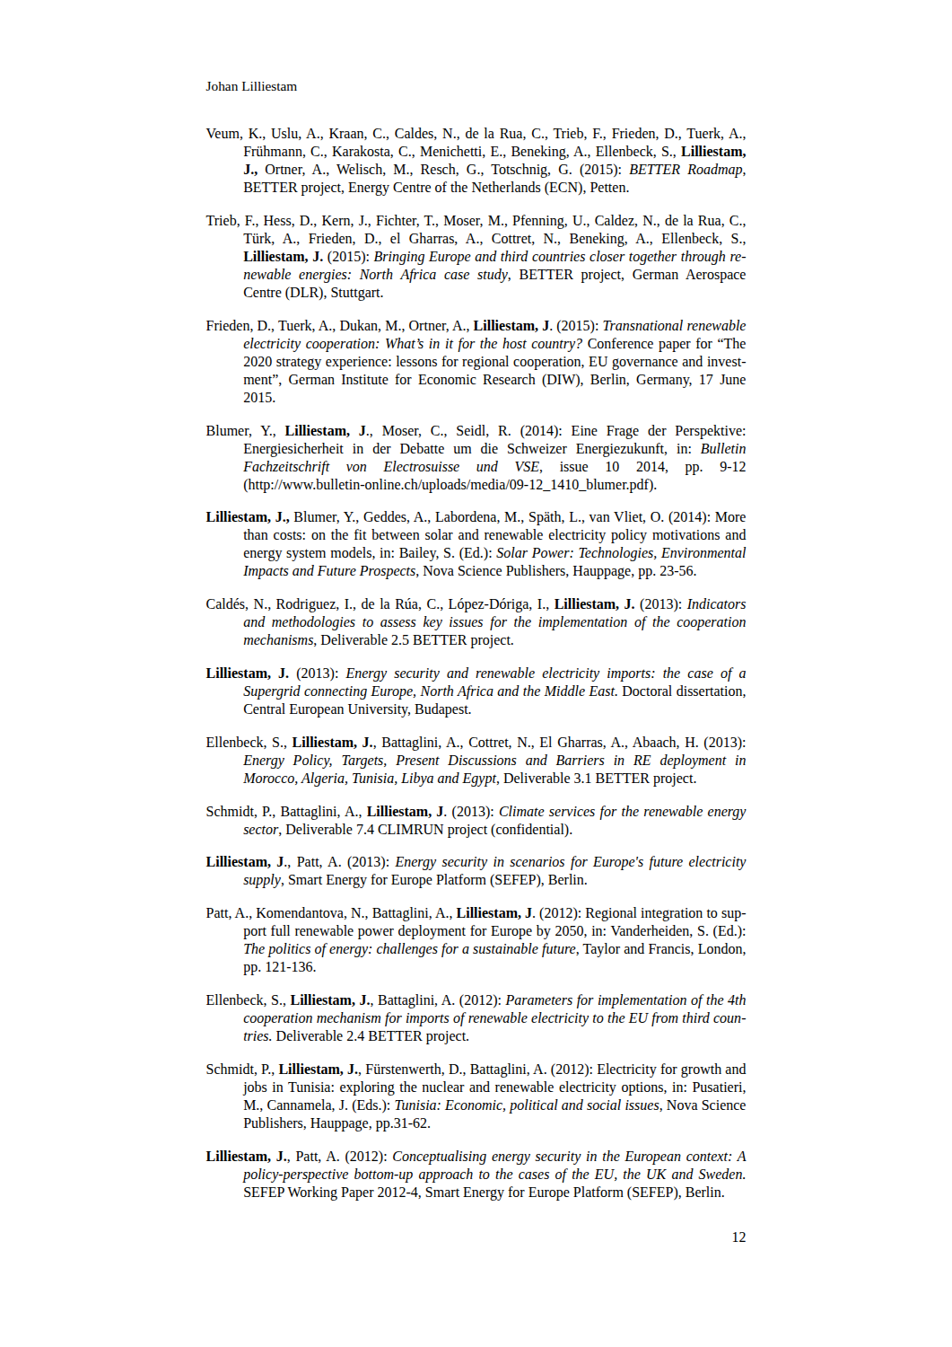Johan Lilliestam
Veum, K., Uslu, A., Kraan, C., Caldes, N., de la Rua, C., Trieb, F., Frieden, D., Tuerk, A., Frühmann, C., Karakosta, C., Menichetti, E., Beneking, A., Ellenbeck, S., Lilliestam, J., Ortner, A., Welisch, M., Resch, G., Totschnig, G. (2015): BETTER Roadmap, BETTER project, Energy Centre of the Netherlands (ECN), Petten.
Trieb, F., Hess, D., Kern, J., Fichter, T., Moser, M., Pfenning, U., Caldez, N., de la Rua, C., Türk, A., Frieden, D., el Gharras, A., Cottret, N., Beneking, A., Ellenbeck, S., Lilliestam, J. (2015): Bringing Europe and third countries closer together through renewable energies: North Africa case study, BETTER project, German Aerospace Centre (DLR), Stuttgart.
Frieden, D., Tuerk, A., Dukan, M., Ortner, A., Lilliestam, J. (2015): Transnational renewable electricity cooperation: What’s in it for the host country? Conference paper for “The 2020 strategy experience: lessons for regional cooperation, EU governance and investment”, German Institute for Economic Research (DIW), Berlin, Germany, 17 June 2015.
Blumer, Y., Lilliestam, J., Moser, C., Seidl, R. (2014): Eine Frage der Perspektive: Energiesicherheit in der Debatte um die Schweizer Energiezukunft, in: Bulletin Fachzeitschrift von Electrosuisse und VSE, issue 10 2014, pp. 9-12 (http://www.bulletin-online.ch/uploads/media/09-12_1410_blumer.pdf).
Lilliestam, J., Blumer, Y., Geddes, A., Labordena, M., Späth, L., van Vliet, O. (2014): More than costs: on the fit between solar and renewable electricity policy motivations and energy system models, in: Bailey, S. (Ed.): Solar Power: Technologies, Environmental Impacts and Future Prospects, Nova Science Publishers, Hauppage, pp. 23-56.
Caldés, N., Rodriguez, I., de la Rúa, C., López-Dóriga, I., Lilliestam, J. (2013): Indicators and methodologies to assess key issues for the implementation of the cooperation mechanisms, Deliverable 2.5 BETTER project.
Lilliestam, J. (2013): Energy security and renewable electricity imports: the case of a Supergrid connecting Europe, North Africa and the Middle East. Doctoral dissertation, Central European University, Budapest.
Ellenbeck, S., Lilliestam, J., Battaglini, A., Cottret, N., El Gharras, A., Abaach, H. (2013): Energy Policy, Targets, Present Discussions and Barriers in RE deployment in Morocco, Algeria, Tunisia, Libya and Egypt, Deliverable 3.1 BETTER project.
Schmidt, P., Battaglini, A., Lilliestam, J. (2013): Climate services for the renewable energy sector, Deliverable 7.4 CLIMRUN project (confidential).
Lilliestam, J., Patt, A. (2013): Energy security in scenarios for Europe's future electricity supply, Smart Energy for Europe Platform (SEFEP), Berlin.
Patt, A., Komendantova, N., Battaglini, A., Lilliestam, J. (2012): Regional integration to support full renewable power deployment for Europe by 2050, in: Vanderheiden, S. (Ed.): The politics of energy: challenges for a sustainable future, Taylor and Francis, London, pp. 121-136.
Ellenbeck, S., Lilliestam, J., Battaglini, A. (2012): Parameters for implementation of the 4th cooperation mechanism for imports of renewable electricity to the EU from third countries. Deliverable 2.4 BETTER project.
Schmidt, P., Lilliestam, J., Fürstenwerth, D., Battaglini, A. (2012): Electricity for growth and jobs in Tunisia: exploring the nuclear and renewable electricity options, in: Pusatieri, M., Cannamela, J. (Eds.): Tunisia: Economic, political and social issues, Nova Science Publishers, Hauppage, pp.31-62.
Lilliestam, J., Patt, A. (2012): Conceptualising energy security in the European context: A policy-perspective bottom-up approach to the cases of the EU, the UK and Sweden. SEFEP Working Paper 2012-4, Smart Energy for Europe Platform (SEFEP), Berlin.
12